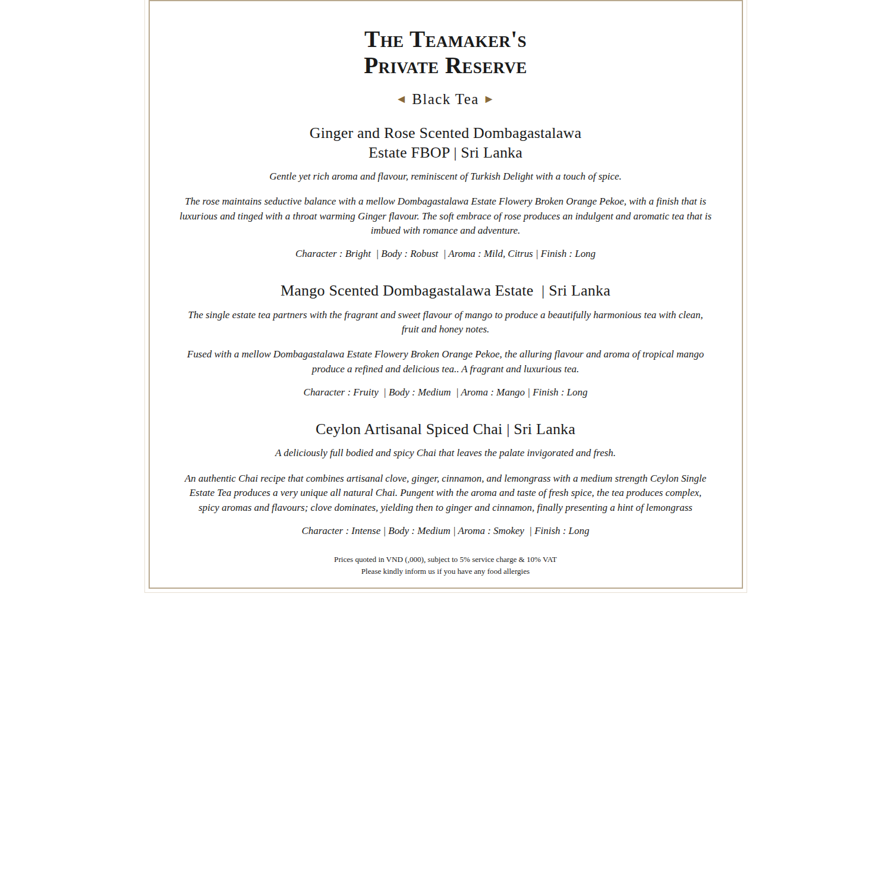The Teamaker's
Private Reserve
◄Black Tea►
Ginger and Rose Scented Dombagastalawa
Estate FBOP | Sri Lanka
Gentle yet rich aroma and flavour, reminiscent of Turkish Delight with a touch of spice.
The rose maintains seductive balance with a mellow Dombagastalawa Estate Flowery Broken Orange Pekoe, with a finish that is luxurious and tinged with a throat warming Ginger flavour. The soft embrace of rose produces an indulgent and aromatic tea that is imbued with romance and adventure.
Character : Bright | Body : Robust | Aroma : Mild, Citrus | Finish : Long
Mango Scented Dombagastalawa Estate | Sri Lanka
The single estate tea partners with the fragrant and sweet flavour of mango to produce a beautifully harmonious tea with clean, fruit and honey notes.
Fused with a mellow Dombagastalawa Estate Flowery Broken Orange Pekoe, the alluring flavour and aroma of tropical mango produce a refined and delicious tea.. A fragrant and luxurious tea.
Character : Fruity | Body : Medium | Aroma : Mango | Finish : Long
Ceylon Artisanal Spiced Chai | Sri Lanka
A deliciously full bodied and spicy Chai that leaves the palate invigorated and fresh.
An authentic Chai recipe that combines artisanal clove, ginger, cinnamon, and lemongrass with a medium strength Ceylon Single Estate Tea produces a very unique all natural Chai. Pungent with the aroma and taste of fresh spice, the tea produces complex, spicy aromas and flavours; clove dominates, yielding then to ginger and cinnamon, finally presenting a hint of lemongrass
Character : Intense | Body : Medium | Aroma : Smokey | Finish : Long
Prices quoted in VND (,000), subject to 5% service charge & 10% VAT
Please kindly inform us if you have any food allergies